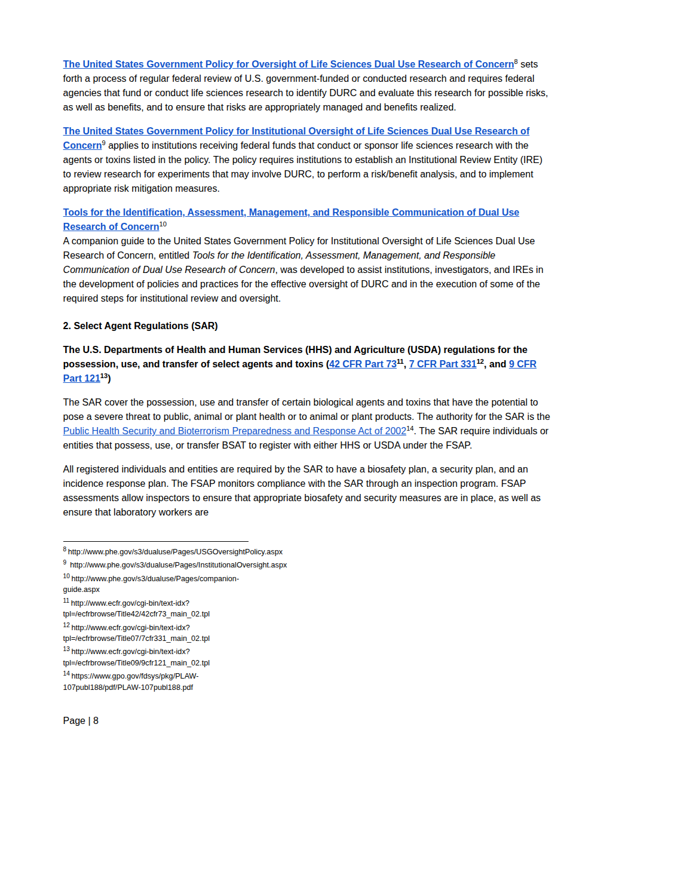The United States Government Policy for Oversight of Life Sciences Dual Use Research of Concern8 sets forth a process of regular federal review of U.S. government-funded or conducted research and requires federal agencies that fund or conduct life sciences research to identify DURC and evaluate this research for possible risks, as well as benefits, and to ensure that risks are appropriately managed and benefits realized.
The United States Government Policy for Institutional Oversight of Life Sciences Dual Use Research of Concern9 applies to institutions receiving federal funds that conduct or sponsor life sciences research with the agents or toxins listed in the policy. The policy requires institutions to establish an Institutional Review Entity (IRE) to review research for experiments that may involve DURC, to perform a risk/benefit analysis, and to implement appropriate risk mitigation measures.
Tools for the Identification, Assessment, Management, and Responsible Communication of Dual Use Research of Concern10
A companion guide to the United States Government Policy for Institutional Oversight of Life Sciences Dual Use Research of Concern, entitled Tools for the Identification, Assessment, Management, and Responsible Communication of Dual Use Research of Concern, was developed to assist institutions, investigators, and IREs in the development of policies and practices for the effective oversight of DURC and in the execution of some of the required steps for institutional review and oversight.
2. Select Agent Regulations (SAR)
The U.S. Departments of Health and Human Services (HHS) and Agriculture (USDA) regulations for the possession, use, and transfer of select agents and toxins (42 CFR Part 7311, 7 CFR Part 33112, and 9 CFR Part 12113)
The SAR cover the possession, use and transfer of certain biological agents and toxins that have the potential to pose a severe threat to public, animal or plant health or to animal or plant products. The authority for the SAR is the Public Health Security and Bioterrorism Preparedness and Response Act of 200214. The SAR require individuals or entities that possess, use, or transfer BSAT to register with either HHS or USDA under the FSAP.
All registered individuals and entities are required by the SAR to have a biosafety plan, a security plan, and an incidence response plan. The FSAP monitors compliance with the SAR through an inspection program. FSAP assessments allow inspectors to ensure that appropriate biosafety and security measures are in place, as well as ensure that laboratory workers are
8http://www.phe.gov/s3/dualuse/Pages/USGOversightPolicy.aspx
9 http://www.phe.gov/s3/dualuse/Pages/InstitutionalOversight.aspx
10http://www.phe.gov/s3/dualuse/Pages/companion-guide.aspx
11http://www.ecfr.gov/cgi-bin/text-idx?tpl=/ecfrbrowse/Title42/42cfr73_main_02.tpl
12http://www.ecfr.gov/cgi-bin/text-idx?tpl=/ecfrbrowse/Title07/7cfr331_main_02.tpl
13http://www.ecfr.gov/cgi-bin/text-idx?tpl=/ecfrbrowse/Title09/9cfr121_main_02.tpl
14https://www.gpo.gov/fdsys/pkg/PLAW-107publ188/pdf/PLAW-107publ188.pdf
Page | 8